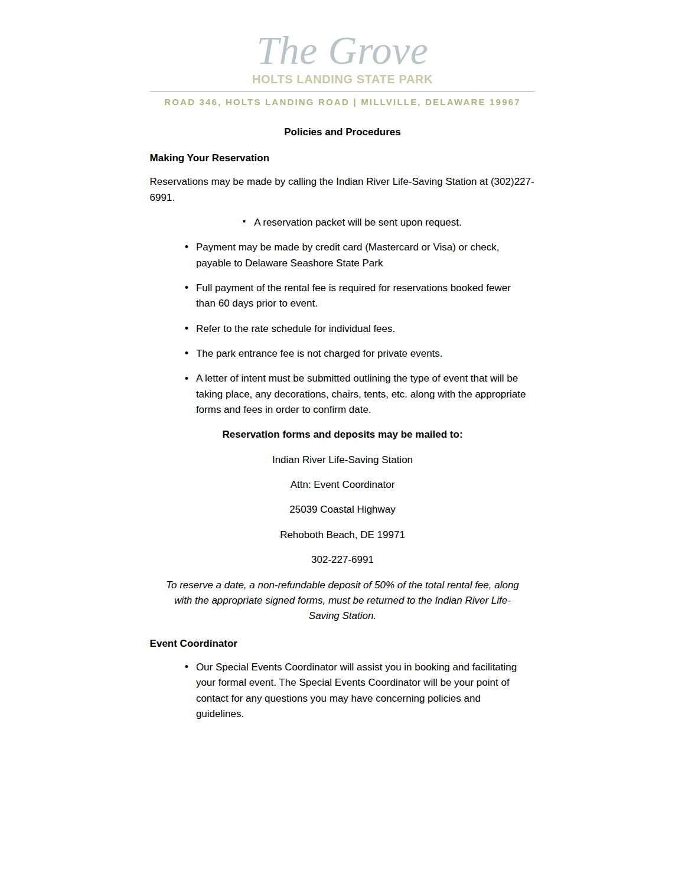The Grove
HOLTS LANDING STATE PARK
ROAD 346, HOLTS LANDING ROAD | MILLVILLE, DELAWARE 19967
Policies and Procedures
Making Your Reservation
Reservations may be made by calling the Indian River Life-Saving Station at (302)227-6991.
A reservation packet will be sent upon request.
Payment may be made by credit card (Mastercard or Visa) or check, payable to Delaware Seashore State Park
Full payment of the rental fee is required for reservations booked fewer than 60 days prior to event.
Refer to the rate schedule for individual fees.
The park entrance fee is not charged for private events.
A letter of intent must be submitted outlining the type of event that will be taking place, any decorations, chairs, tents, etc. along with the appropriate forms and fees in order to confirm date.
Reservation forms and deposits may be mailed to:
Indian River Life-Saving Station
Attn: Event Coordinator
25039 Coastal Highway
Rehoboth Beach, DE 19971
302-227-6991
To reserve a date, a non-refundable deposit of 50% of the total rental fee, along with the appropriate signed forms, must be returned to the Indian River Life-Saving Station.
Event Coordinator
Our Special Events Coordinator will assist you in booking and facilitating your formal event. The Special Events Coordinator will be your point of contact for any questions you may have concerning policies and guidelines.